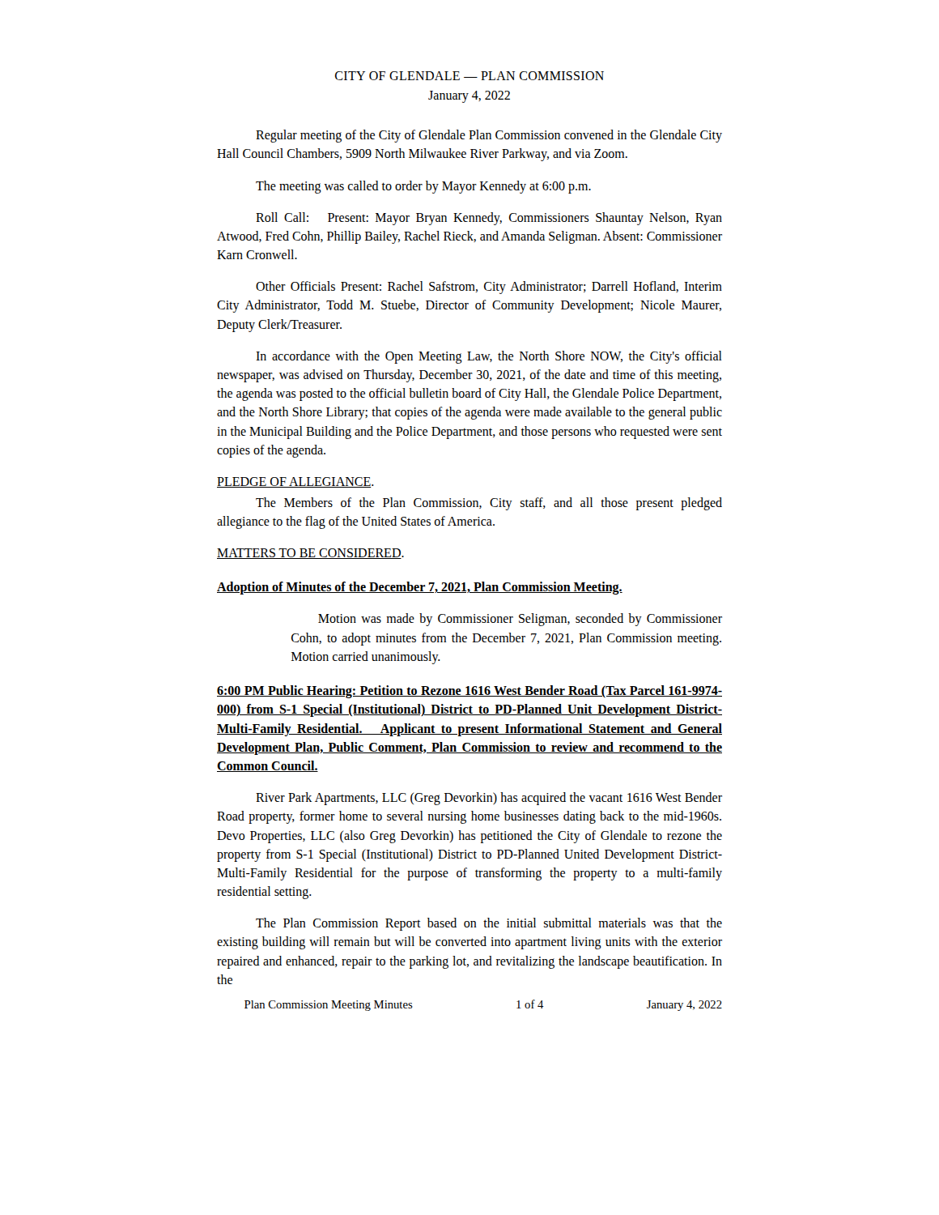CITY OF GLENDALE — PLAN COMMISSION
January 4, 2022
Regular meeting of the City of Glendale Plan Commission convened in the Glendale City Hall Council Chambers, 5909 North Milwaukee River Parkway, and via Zoom.
The meeting was called to order by Mayor Kennedy at 6:00 p.m.
Roll Call: Present: Mayor Bryan Kennedy, Commissioners Shauntay Nelson, Ryan Atwood, Fred Cohn, Phillip Bailey, Rachel Rieck, and Amanda Seligman. Absent: Commissioner Karn Cronwell.
Other Officials Present: Rachel Safstrom, City Administrator; Darrell Hofland, Interim City Administrator, Todd M. Stuebe, Director of Community Development; Nicole Maurer, Deputy Clerk/Treasurer.
In accordance with the Open Meeting Law, the North Shore NOW, the City's official newspaper, was advised on Thursday, December 30, 2021, of the date and time of this meeting, the agenda was posted to the official bulletin board of City Hall, the Glendale Police Department, and the North Shore Library; that copies of the agenda were made available to the general public in the Municipal Building and the Police Department, and those persons who requested were sent copies of the agenda.
PLEDGE OF ALLEGIANCE
.
The Members of the Plan Commission, City staff, and all those present pledged allegiance to the flag of the United States of America.
MATTERS TO BE CONSIDERED
.
Adoption of Minutes of the December 7, 2021, Plan Commission Meeting.
Motion was made by Commissioner Seligman, seconded by Commissioner Cohn, to adopt minutes from the December 7, 2021, Plan Commission meeting. Motion carried unanimously.
6:00 PM Public Hearing: Petition to Rezone 1616 West Bender Road (Tax Parcel 161-9974-000) from S-1 Special (Institutional) District to PD-Planned Unit Development District-Multi-Family Residential. Applicant to present Informational Statement and General Development Plan, Public Comment, Plan Commission to review and recommend to the Common Council.
River Park Apartments, LLC (Greg Devorkin) has acquired the vacant 1616 West Bender Road property, former home to several nursing home businesses dating back to the mid-1960s. Devo Properties, LLC (also Greg Devorkin) has petitioned the City of Glendale to rezone the property from S-1 Special (Institutional) District to PD-Planned United Development District-Multi-Family Residential for the purpose of transforming the property to a multi-family residential setting.
The Plan Commission Report based on the initial submittal materials was that the existing building will remain but will be converted into apartment living units with the exterior repaired and enhanced, repair to the parking lot, and revitalizing the landscape beautification. In the
Plan Commission Meeting Minutes
1 of 4
January 4, 2022